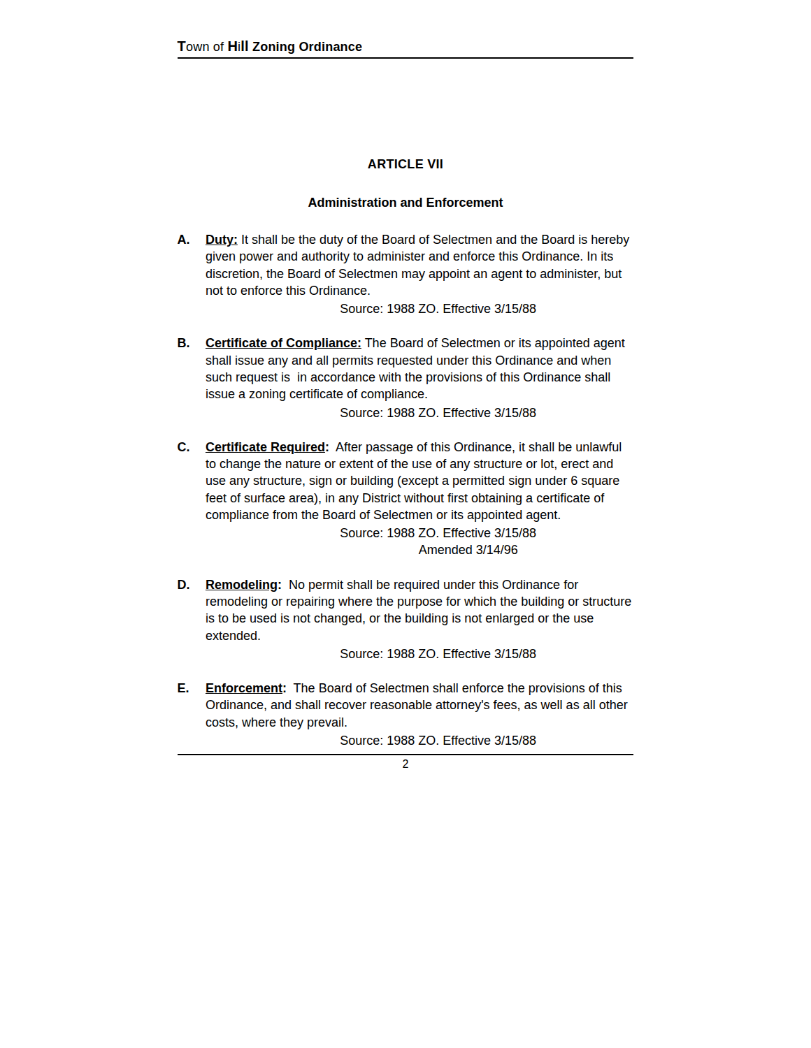Town of Hill Zoning Ordinance
ARTICLE VII
Administration and Enforcement
A. Duty: It shall be the duty of the Board of Selectmen and the Board is hereby given power and authority to administer and enforce this Ordinance. In its discretion, the Board of Selectmen may appoint an agent to administer, but not to enforce this Ordinance. Source: 1988 ZO. Effective 3/15/88
B. Certificate of Compliance: The Board of Selectmen or its appointed agent shall issue any and all permits requested under this Ordinance and when such request is in accordance with the provisions of this Ordinance shall issue a zoning certificate of compliance. Source: 1988 ZO. Effective 3/15/88
C. Certificate Required: After passage of this Ordinance, it shall be unlawful to change the nature or extent of the use of any structure or lot, erect and use any structure, sign or building (except a permitted sign under 6 square feet of surface area), in any District without first obtaining a certificate of compliance from the Board of Selectmen or its appointed agent. Source: 1988 ZO. Effective 3/15/88 Amended 3/14/96
D. Remodeling: No permit shall be required under this Ordinance for remodeling or repairing where the purpose for which the building or structure is to be used is not changed, or the building is not enlarged or the use extended. Source: 1988 ZO. Effective 3/15/88
E. Enforcement: The Board of Selectmen shall enforce the provisions of this Ordinance, and shall recover reasonable attorney's fees, as well as all other costs, where they prevail. Source: 1988 ZO. Effective 3/15/88
2